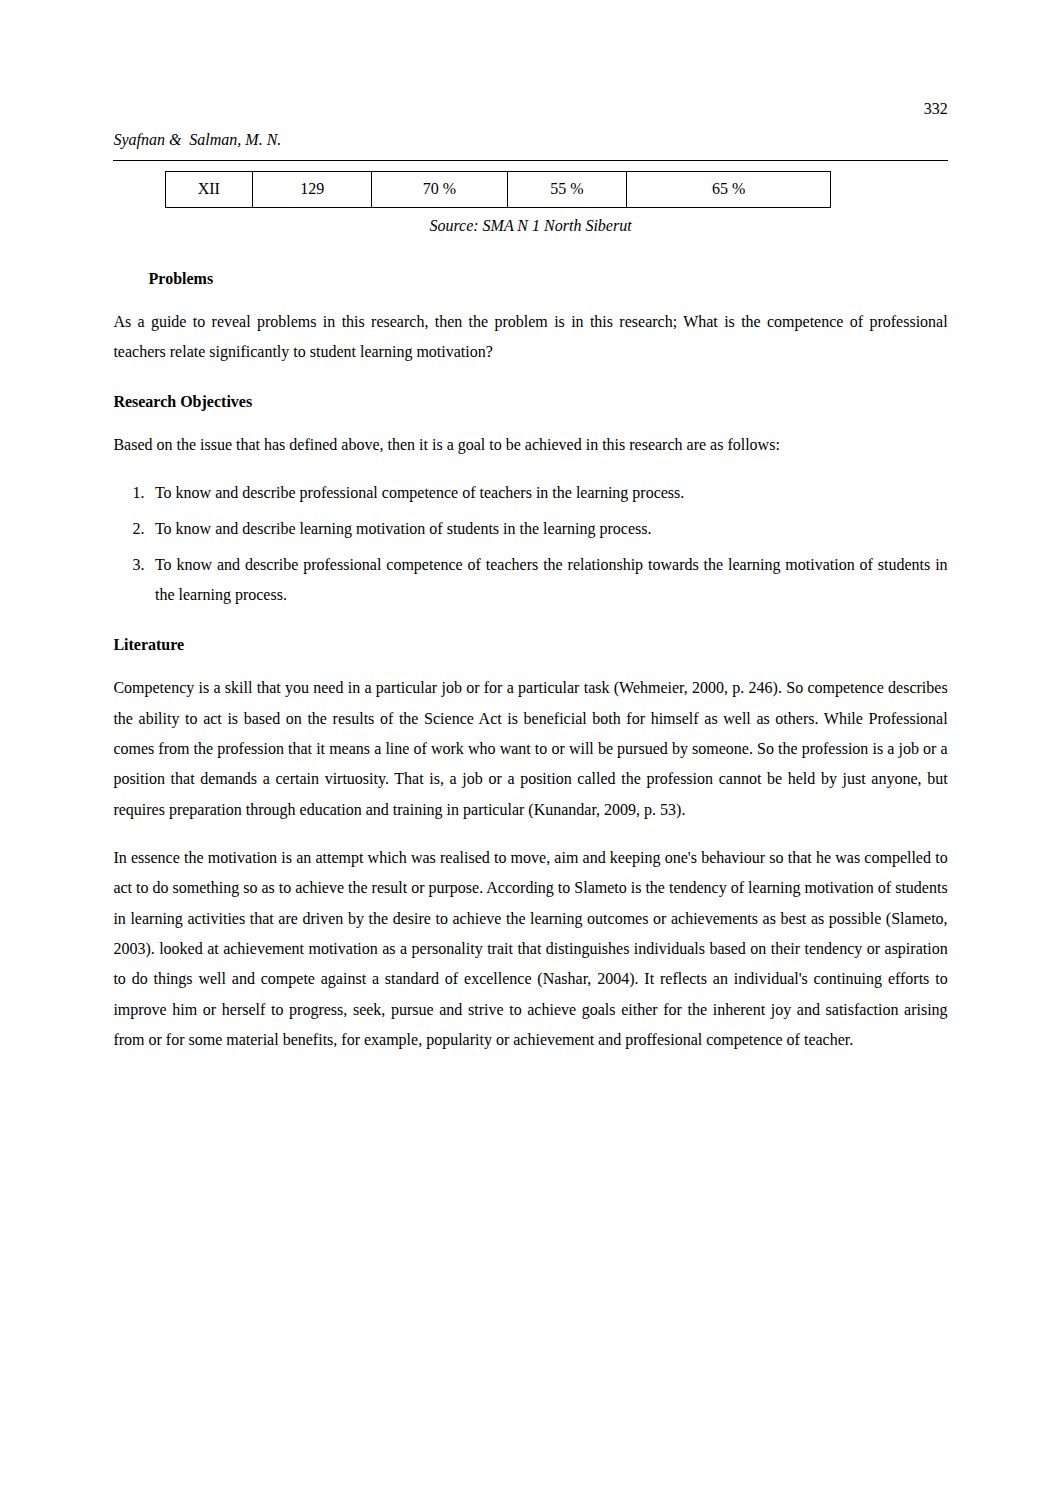332
Syafnan & Salman, M. N.
| XII | 129 | 70 % | 55 % | 65 % |
Source: SMA N 1 North Siberut
Problems
As a guide to reveal problems in this research, then the problem is in this research; What is the competence of professional teachers relate significantly to student learning motivation?
Research Objectives
Based on the issue that has defined above, then it is a goal to be achieved in this research are as follows:
To know and describe professional competence of teachers in the learning process.
To know and describe learning motivation of students in the learning process.
To know and describe professional competence of teachers the relationship towards the learning motivation of students in the learning process.
Literature
Competency is a skill that you need in a particular job or for a particular task (Wehmeier, 2000, p. 246). So competence describes the ability to act is based on the results of the Science Act is beneficial both for himself as well as others. While Professional comes from the profession that it means a line of work who want to or will be pursued by someone. So the profession is a job or a position that demands a certain virtuosity. That is, a job or a position called the profession cannot be held by just anyone, but requires preparation through education and training in particular (Kunandar, 2009, p. 53).
In essence the motivation is an attempt which was realised to move, aim and keeping one's behaviour so that he was compelled to act to do something so as to achieve the result or purpose. According to Slameto is the tendency of learning motivation of students in learning activities that are driven by the desire to achieve the learning outcomes or achievements as best as possible (Slameto, 2003). looked at achievement motivation as a personality trait that distinguishes individuals based on their tendency or aspiration to do things well and compete against a standard of excellence (Nashar, 2004). It reflects an individual's continuing efforts to improve him or herself to progress, seek, pursue and strive to achieve goals either for the inherent joy and satisfaction arising from or for some material benefits, for example, popularity or achievement and proffesional competence of teacher.